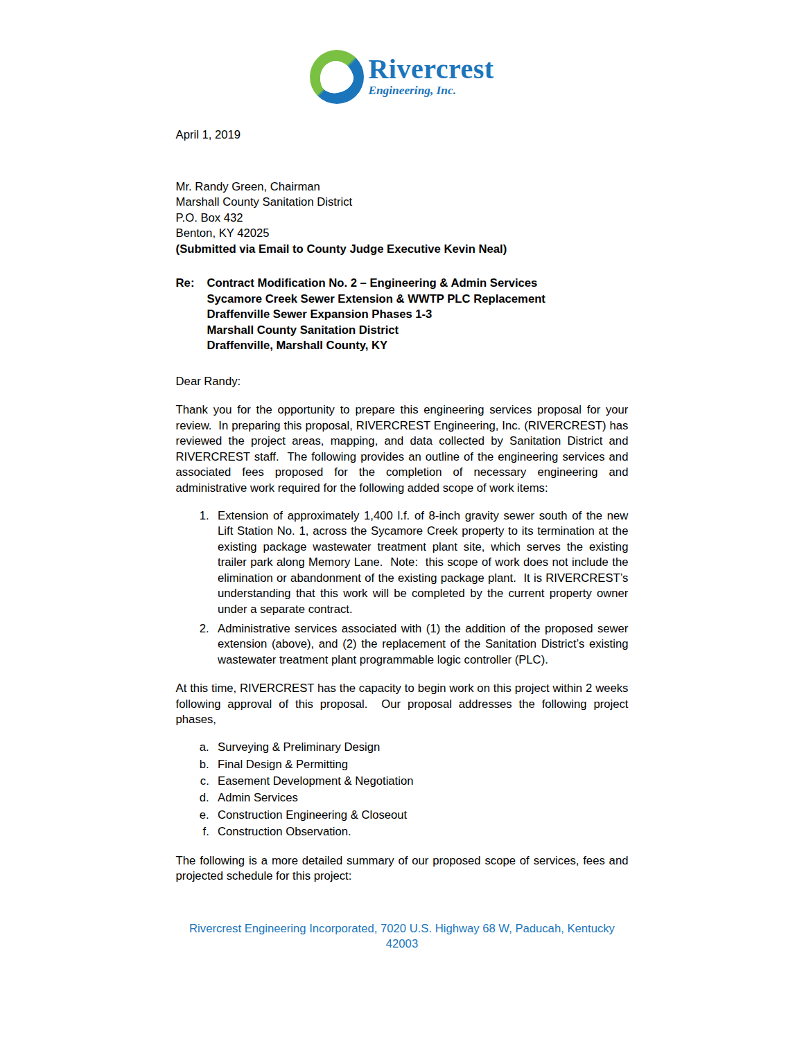Rivercrest
Engineering, Inc.
April 1, 2019
Mr. Randy Green, Chairman
Marshall County Sanitation District
P.O. Box 432
Benton, KY 42025
(Submitted via Email to County Judge Executive Kevin Neal)
| Re: | Contract Modification No. 2 – Engineering & Admin Services |
| | Sycamore Creek Sewer Extension & WWTP PLC Replacement |
| | Draffenville Sewer Expansion Phases 1-3 |
| | Marshall County Sanitation District |
| | Draffenville, Marshall County, KY |
Dear Randy:
Thank you for the opportunity to prepare this engineering services proposal for your review. In preparing this proposal, RIVERCREST Engineering, Inc. (RIVERCREST) has reviewed the project areas, mapping, and data collected by Sanitation District and RIVERCREST staff. The following provides an outline of the engineering services and associated fees proposed for the completion of necessary engineering and administrative work required for the following added scope of work items:
Extension of approximately 1,400 l.f. of 8-inch gravity sewer south of the new Lift Station No. 1, across the Sycamore Creek property to its termination at the existing package wastewater treatment plant site, which serves the existing trailer park along Memory Lane. Note: this scope of work does not include the elimination or abandonment of the existing package plant. It is RIVERCREST’s understanding that this work will be completed by the current property owner under a separate contract.
Administrative services associated with (1) the addition of the proposed sewer extension (above), and (2) the replacement of the Sanitation District’s existing wastewater treatment plant programmable logic controller (PLC).
At this time, RIVERCREST has the capacity to begin work on this project within 2 weeks following approval of this proposal. Our proposal addresses the following project phases,
Surveying & Preliminary Design
Final Design & Permitting
Easement Development & Negotiation
Admin Services
Construction Engineering & Closeout
Construction Observation.
The following is a more detailed summary of our proposed scope of services, fees and projected schedule for this project:
Rivercrest Engineering Incorporated, 7020 U.S. Highway 68 W, Paducah, Kentucky 42003